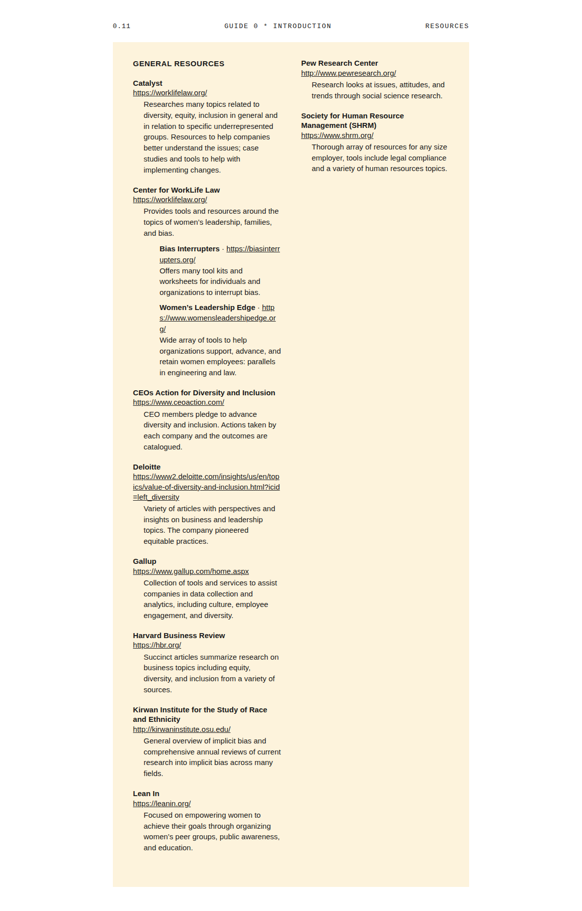0.11 GUIDE 0 * INTRODUCTION RESOURCES
GENERAL RESOURCES
Catalyst
https://worklifelaw.org/
Researches many topics related to diversity, equity, inclusion in general and in relation to specific underrepresented groups. Resources to help companies better understand the issues; case studies and tools to help with implementing changes.
Center for WorkLife Law
https://worklifelaw.org/
Provides tools and resources around the topics of women’s leadership, families, and bias.
Bias Interrupters · https://biasinterrupters.org/
Offers many tool kits and worksheets for individuals and organizations to interrupt bias.
Women’s Leadership Edge · https://www.womensleadershipedge.org/
Wide array of tools to help organizations support, advance, and retain women employees: parallels in engineering and law.
CEOs Action for Diversity and Inclusion
https://www.ceoaction.com/
CEO members pledge to advance diversity and inclusion. Actions taken by each company and the outcomes are catalogued.
Deloitte
https://www2.deloitte.com/insights/us/en/topics/value-of-diversity-and-inclusion.html?icid=left_diversity
Variety of articles with perspectives and insights on business and leadership topics. The company pioneered equitable practices.
Gallup
https://www.gallup.com/home.aspx
Collection of tools and services to assist companies in data collection and analytics, including culture, employee engagement, and diversity.
Harvard Business Review
https://hbr.org/
Succinct articles summarize research on business topics including equity, diversity, and inclusion from a variety of sources.
Kirwan Institute for the Study of Race and Ethnicity
http://kirwaninstitute.osu.edu/
General overview of implicit bias and comprehensive annual reviews of current research into implicit bias across many fields.
Lean In
https://leanin.org/
Focused on empowering women to achieve their goals through organizing women’s peer groups, public awareness, and education.
Pew Research Center
http://www.pewresearch.org/
Research looks at issues, attitudes, and trends through social science research.
Society for Human Resource Management (SHRM)
https://www.shrm.org/
Thorough array of resources for any size employer, tools include legal compliance and a variety of human resources topics.